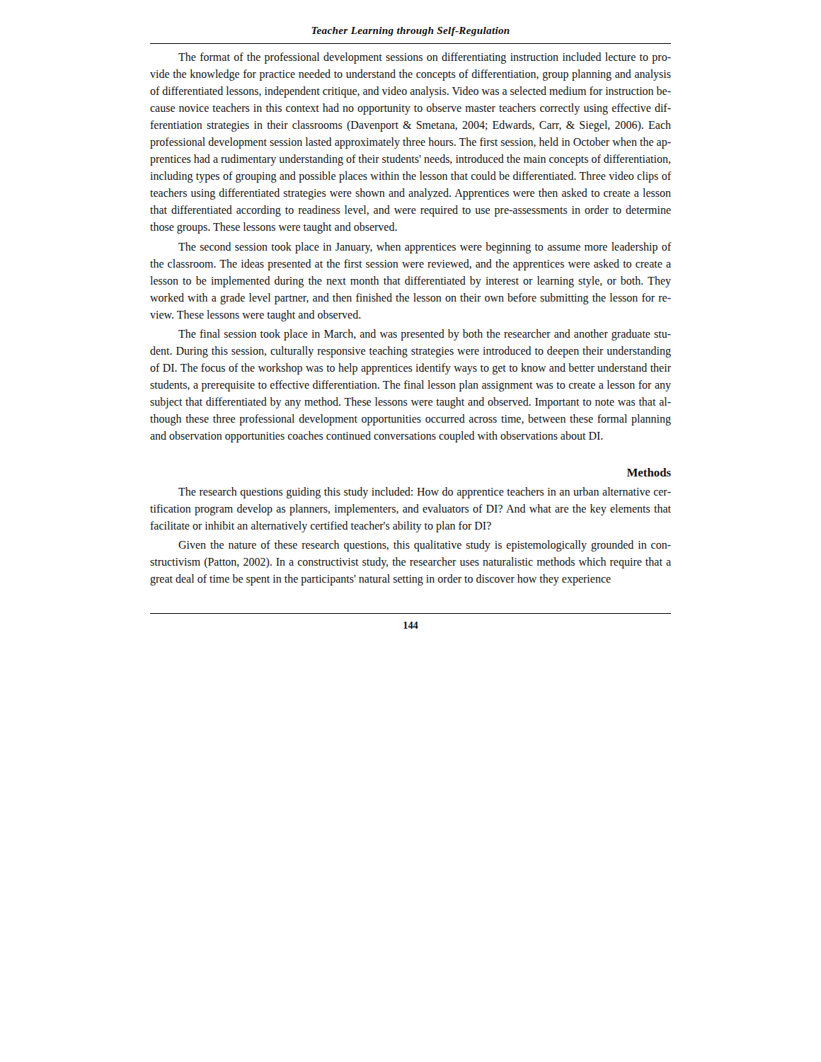Teacher Learning through Self-Regulation
The format of the professional development sessions on differentiating instruction included lecture to provide the knowledge for practice needed to understand the concepts of differentiation, group planning and analysis of differentiated lessons, independent critique, and video analysis. Video was a selected medium for instruction because novice teachers in this context had no opportunity to observe master teachers correctly using effective differentiation strategies in their classrooms (Davenport & Smetana, 2004; Edwards, Carr, & Siegel, 2006). Each professional development session lasted approximately three hours. The first session, held in October when the apprentices had a rudimentary understanding of their students' needs, introduced the main concepts of differentiation, including types of grouping and possible places within the lesson that could be differentiated. Three video clips of teachers using differentiated strategies were shown and analyzed. Apprentices were then asked to create a lesson that differentiated according to readiness level, and were required to use pre-assessments in order to determine those groups. These lessons were taught and observed.
The second session took place in January, when apprentices were beginning to assume more leadership of the classroom. The ideas presented at the first session were reviewed, and the apprentices were asked to create a lesson to be implemented during the next month that differentiated by interest or learning style, or both. They worked with a grade level partner, and then finished the lesson on their own before submitting the lesson for review. These lessons were taught and observed.
The final session took place in March, and was presented by both the researcher and another graduate student. During this session, culturally responsive teaching strategies were introduced to deepen their understanding of DI. The focus of the workshop was to help apprentices identify ways to get to know and better understand their students, a prerequisite to effective differentiation. The final lesson plan assignment was to create a lesson for any subject that differentiated by any method. These lessons were taught and observed. Important to note was that although these three professional development opportunities occurred across time, between these formal planning and observation opportunities coaches continued conversations coupled with observations about DI.
Methods
The research questions guiding this study included: How do apprentice teachers in an urban alternative certification program develop as planners, implementers, and evaluators of DI? And what are the key elements that facilitate or inhibit an alternatively certified teacher's ability to plan for DI?
Given the nature of these research questions, this qualitative study is epistemologically grounded in constructivism (Patton, 2002). In a constructivist study, the researcher uses naturalistic methods which require that a great deal of time be spent in the participants' natural setting in order to discover how they experience
144